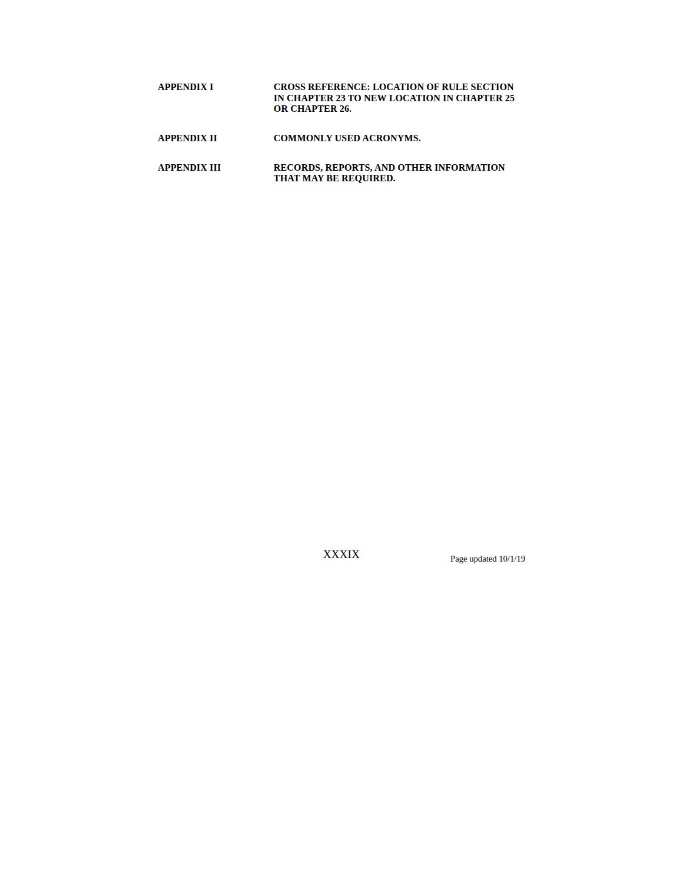| APPENDIX I | CROSS REFERENCE: LOCATION OF RULE SECTION IN CHAPTER 23 TO NEW LOCATION IN CHAPTER 25 OR CHAPTER 26. |
| APPENDIX II | COMMONLY USED ACRONYMS. |
| APPENDIX III | RECORDS, REPORTS, AND OTHER INFORMATION THAT MAY BE REQUIRED. |
XXXIX Page updated 10/1/19